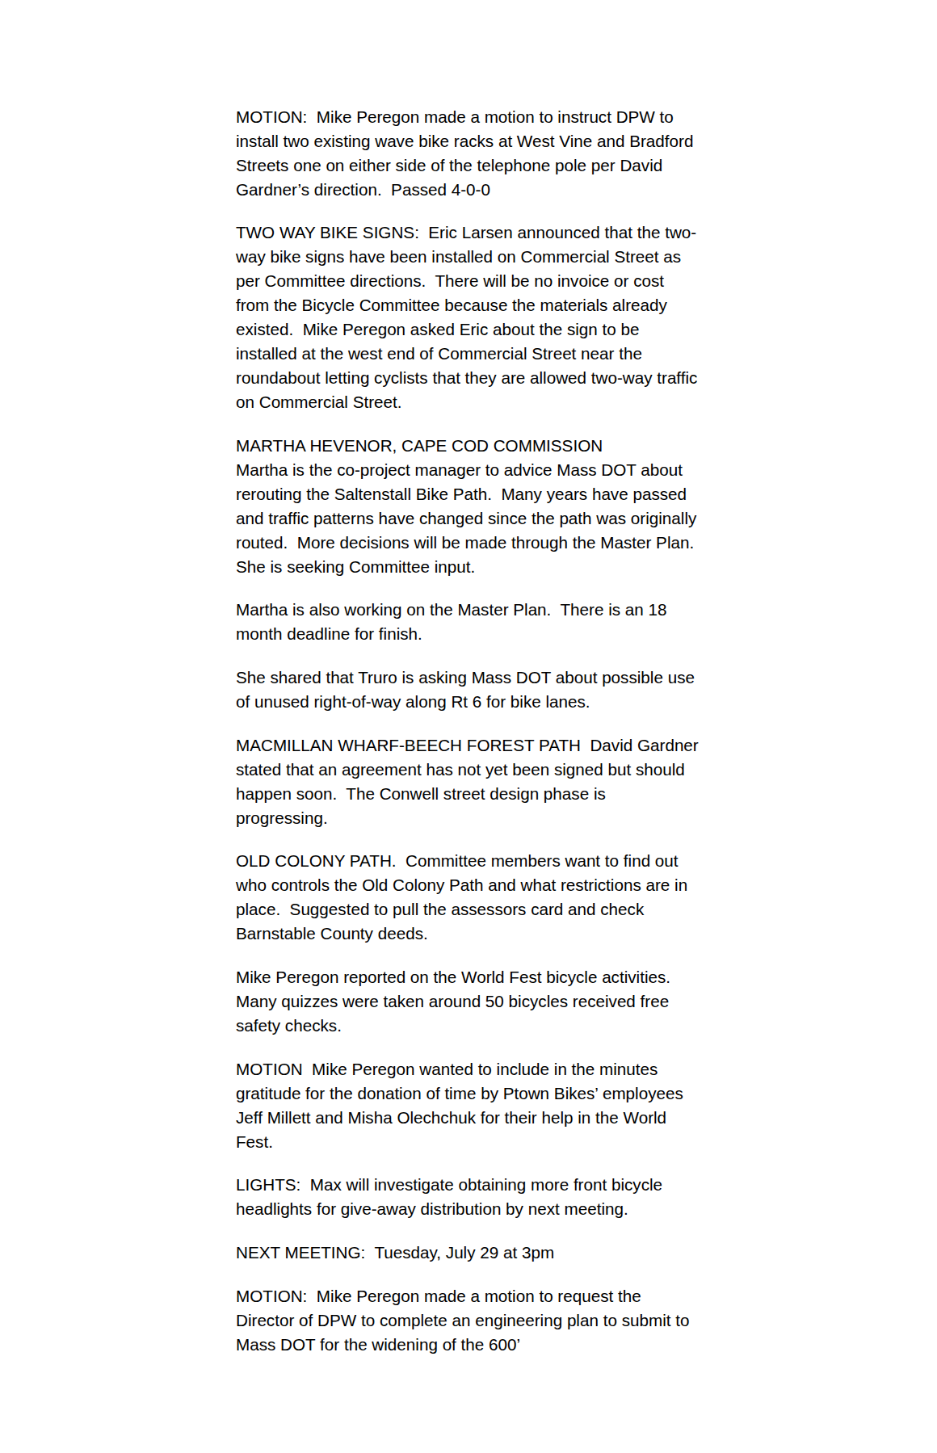MOTION: Mike Peregon made a motion to instruct DPW to install two existing wave bike racks at West Vine and Bradford Streets one on either side of the telephone pole per David Gardner’s direction. Passed 4-0-0
TWO WAY BIKE SIGNS: Eric Larsen announced that the two-way bike signs have been installed on Commercial Street as per Committee directions. There will be no invoice or cost from the Bicycle Committee because the materials already existed. Mike Peregon asked Eric about the sign to be installed at the west end of Commercial Street near the roundabout letting cyclists that they are allowed two-way traffic on Commercial Street.
MARTHA HEVENOR, CAPE COD COMMISSION
Martha is the co-project manager to advice Mass DOT about rerouting the Saltenstall Bike Path. Many years have passed and traffic patterns have changed since the path was originally routed. More decisions will be made through the Master Plan. She is seeking Committee input.
Martha is also working on the Master Plan. There is an 18 month deadline for finish.
She shared that Truro is asking Mass DOT about possible use of unused right-of-way along Rt 6 for bike lanes.
MACMILLAN WHARF-BEECH FOREST PATH David Gardner stated that an agreement has not yet been signed but should happen soon. The Conwell street design phase is progressing.
OLD COLONY PATH. Committee members want to find out who controls the Old Colony Path and what restrictions are in place. Suggested to pull the assessors card and check Barnstable County deeds.
Mike Peregon reported on the World Fest bicycle activities. Many quizzes were taken around 50 bicycles received free safety checks.
MOTION Mike Peregon wanted to include in the minutes gratitude for the donation of time by Ptown Bikes’ employees Jeff Millett and Misha Olechchuk for their help in the World Fest.
LIGHTS: Max will investigate obtaining more front bicycle headlights for give-away distribution by next meeting.
NEXT MEETING: Tuesday, July 29 at 3pm
MOTION: Mike Peregon made a motion to request the Director of DPW to complete an engineering plan to submit to Mass DOT for the widening of the 600’